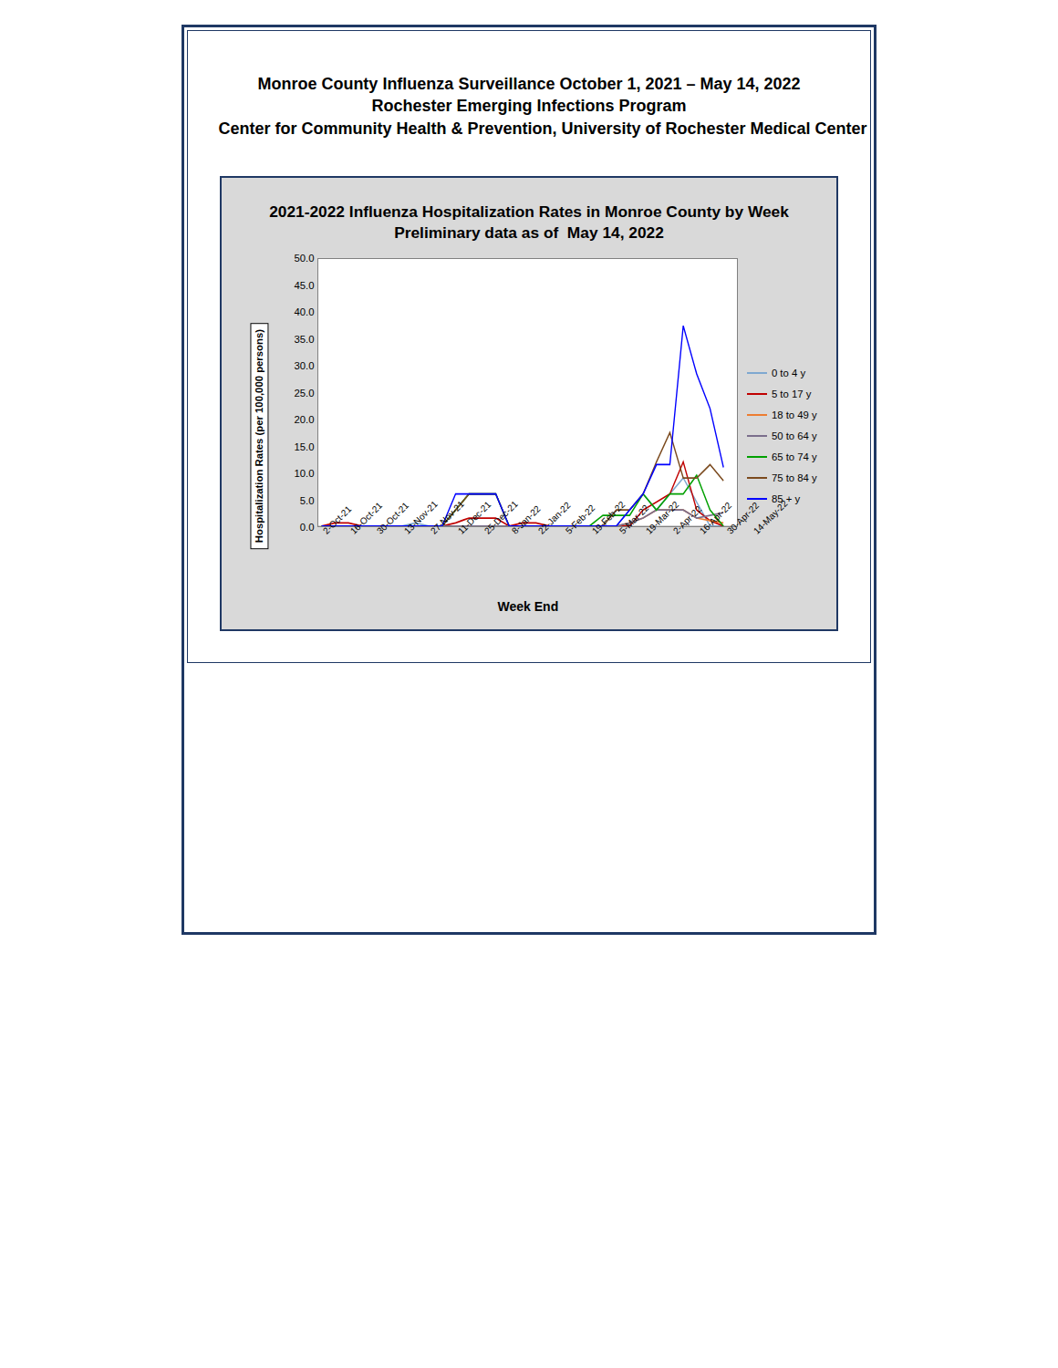Monroe County Influenza Surveillance October 1, 2021 – May 14, 2022
Rochester Emerging Infections Program
Center for Community Health & Prevention, University of Rochester Medical Center
2021-2022 Influenza Hospitalization Rates in Monroe County by Week Preliminary data as of May 14, 2022
Hospitalization Rates (per 100,000 persons)
50.0 45.0 40.0 35.0 30.0 25.0 20.0 15.0 10.0 5.0 0.0
2-Oct-21 16-Oct-21 30-Oct-21 13-Nov-21 27-Nov-21 11-Dec-21 25-Dec-21 8-Jan-22 22-Jan-22 5-Feb-22 19-Feb-22 5-Mar-22 19-Mar-22 2-Apr-22 16-Apr-22 30-Apr-22 14-May-22
Week End
0 to 4 y
5 to 17 y
18 to 49 y
50 to 64 y
65 to 74 y
75 to 84 y
85 + y